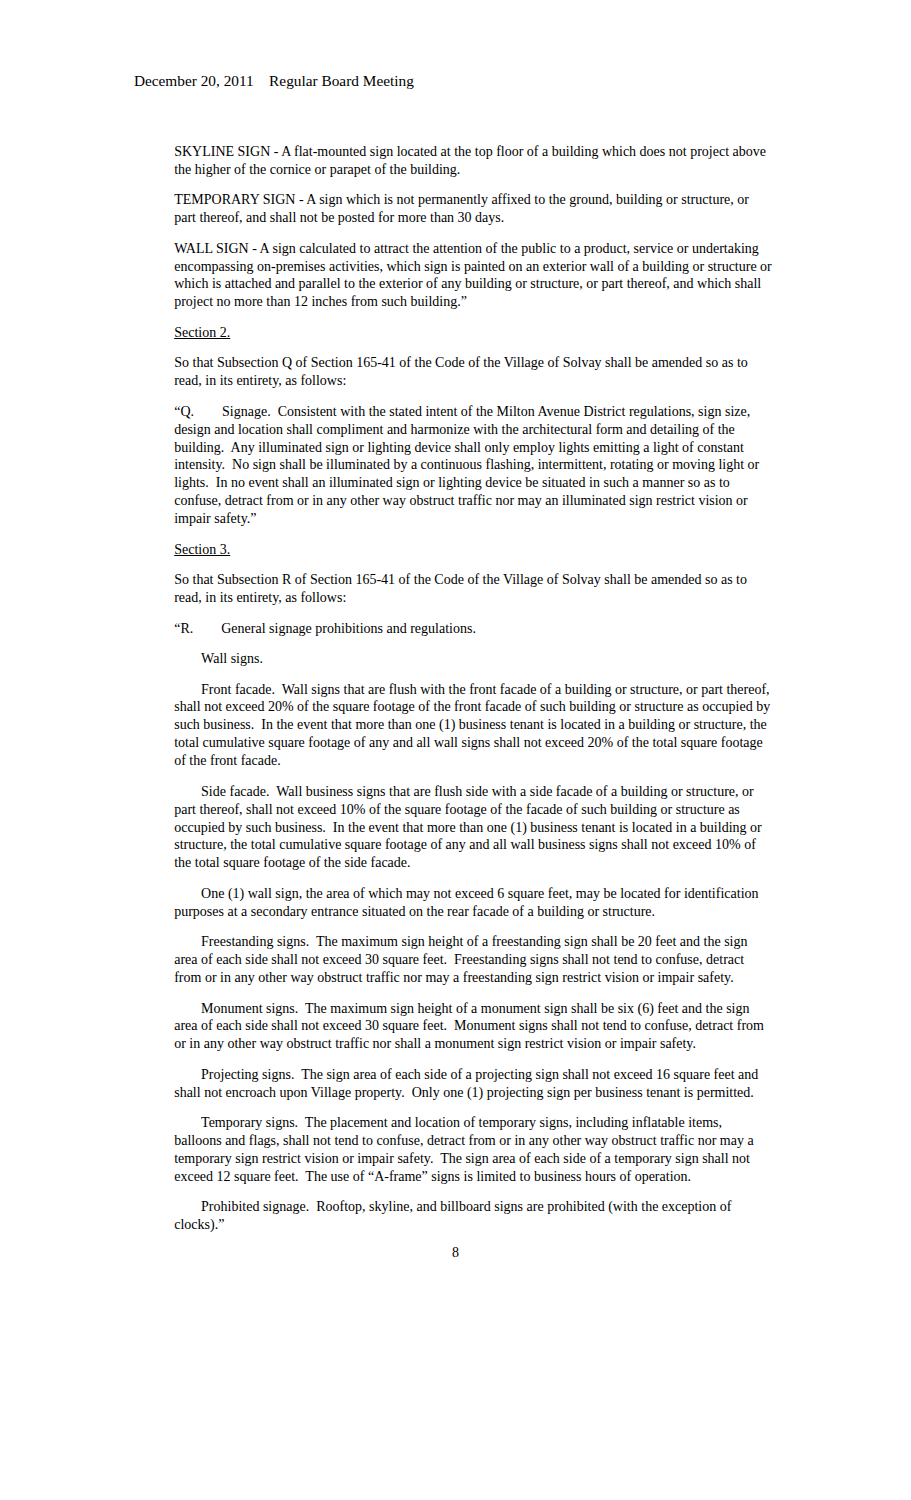December 20, 2011 Regular Board Meeting
SKYLINE SIGN - A flat-mounted sign located at the top floor of a building which does not project above the higher of the cornice or parapet of the building.
TEMPORARY SIGN - A sign which is not permanently affixed to the ground, building or structure, or part thereof, and shall not be posted for more than 30 days.
WALL SIGN - A sign calculated to attract the attention of the public to a product, service or undertaking encompassing on-premises activities, which sign is painted on an exterior wall of a building or structure or which is attached and parallel to the exterior of any building or structure, or part thereof, and which shall project no more than 12 inches from such building.”
Section 2.
So that Subsection Q of Section 165-41 of the Code of the Village of Solvay shall be amended so as to read, in its entirety, as follows:
“Q. Signage. Consistent with the stated intent of the Milton Avenue District regulations, sign size, design and location shall compliment and harmonize with the architectural form and detailing of the building. Any illuminated sign or lighting device shall only employ lights emitting a light of constant intensity. No sign shall be illuminated by a continuous flashing, intermittent, rotating or moving light or lights. In no event shall an illuminated sign or lighting device be situated in such a manner so as to confuse, detract from or in any other way obstruct traffic nor may an illuminated sign restrict vision or impair safety.”
Section 3.
So that Subsection R of Section 165-41 of the Code of the Village of Solvay shall be amended so as to read, in its entirety, as follows:
“R. General signage prohibitions and regulations.
Wall signs.
Front facade. Wall signs that are flush with the front facade of a building or structure, or part thereof, shall not exceed 20% of the square footage of the front facade of such building or structure as occupied by such business. In the event that more than one (1) business tenant is located in a building or structure, the total cumulative square footage of any and all wall signs shall not exceed 20% of the total square footage of the front facade.
Side facade. Wall business signs that are flush side with a side facade of a building or structure, or part thereof, shall not exceed 10% of the square footage of the facade of such building or structure as occupied by such business. In the event that more than one (1) business tenant is located in a building or structure, the total cumulative square footage of any and all wall business signs shall not exceed 10% of the total square footage of the side facade.
One (1) wall sign, the area of which may not exceed 6 square feet, may be located for identification purposes at a secondary entrance situated on the rear facade of a building or structure.
Freestanding signs. The maximum sign height of a freestanding sign shall be 20 feet and the sign area of each side shall not exceed 30 square feet. Freestanding signs shall not tend to confuse, detract from or in any other way obstruct traffic nor may a freestanding sign restrict vision or impair safety.
Monument signs. The maximum sign height of a monument sign shall be six (6) feet and the sign area of each side shall not exceed 30 square feet. Monument signs shall not tend to confuse, detract from or in any other way obstruct traffic nor shall a monument sign restrict vision or impair safety.
Projecting signs. The sign area of each side of a projecting sign shall not exceed 16 square feet and shall not encroach upon Village property. Only one (1) projecting sign per business tenant is permitted.
Temporary signs. The placement and location of temporary signs, including inflatable items, balloons and flags, shall not tend to confuse, detract from or in any other way obstruct traffic nor may a temporary sign restrict vision or impair safety. The sign area of each side of a temporary sign shall not exceed 12 square feet. The use of “A-frame” signs is limited to business hours of operation.
Prohibited signage. Rooftop, skyline, and billboard signs are prohibited (with the exception of clocks).”
8